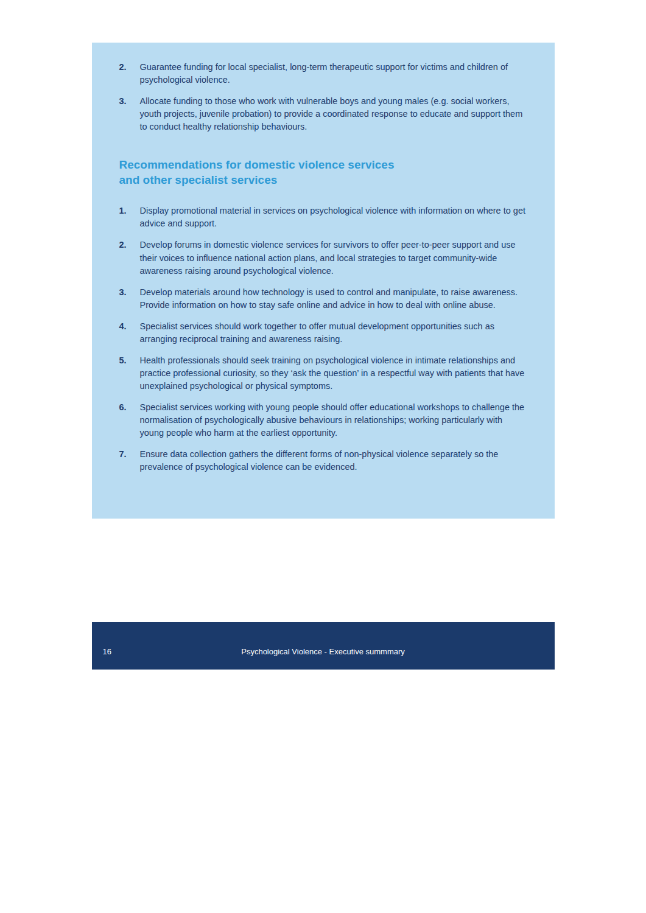2. Guarantee funding for local specialist, long-term therapeutic support for victims and children of psychological violence.
3. Allocate funding to those who work with vulnerable boys and young males (e.g. social workers, youth projects, juvenile probation) to provide a coordinated response to educate and support them to conduct healthy relationship behaviours.
Recommendations for domestic violence services
and other specialist services
1. Display promotional material in services on psychological violence with information on where to get advice and support.
2. Develop forums in domestic violence services for survivors to offer peer-to-peer support and use their voices to influence national action plans, and local strategies to target community-wide awareness raising around psychological violence.
3. Develop materials around how technology is used to control and manipulate, to raise awareness. Provide information on how to stay safe online and advice in how to deal with online abuse.
4. Specialist services should work together to offer mutual development opportunities such as arranging reciprocal training and awareness raising.
5. Health professionals should seek training on psychological violence in intimate relationships and practice professional curiosity, so they ‘ask the question’ in a respectful way with patients that have unexplained psychological or physical symptoms.
6. Specialist services working with young people should offer educational workshops to challenge the normalisation of psychologically abusive behaviours in relationships; working particularly with young people who harm at the earliest opportunity.
7. Ensure data collection gathers the different forms of non-physical violence separately so the prevalence of psychological violence can be evidenced.
16
Psychological Violence - Executive summmary